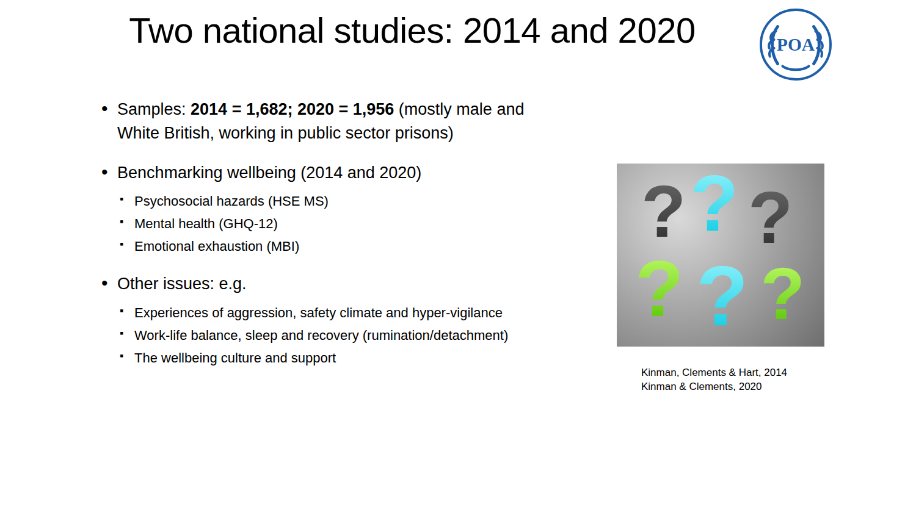Two national studies: 2014 and 2020
POA
Samples: 2014 = 1,682; 2020 = 1,956 (mostly male and White British, working in public sector prisons)
Benchmarking wellbeing (2014 and 2020)
Psychosocial hazards (HSE MS)
Mental health (GHQ-12)
Emotional exhaustion (MBI)
Other issues: e.g.
Experiences of aggression, safety climate and hyper-vigilance
Work-life balance, sleep and recovery (rumination/detachment)
The wellbeing culture and support
? ? ? ? ? ?
Kinman, Clements & Hart, 2014
Kinman & Clements, 2020